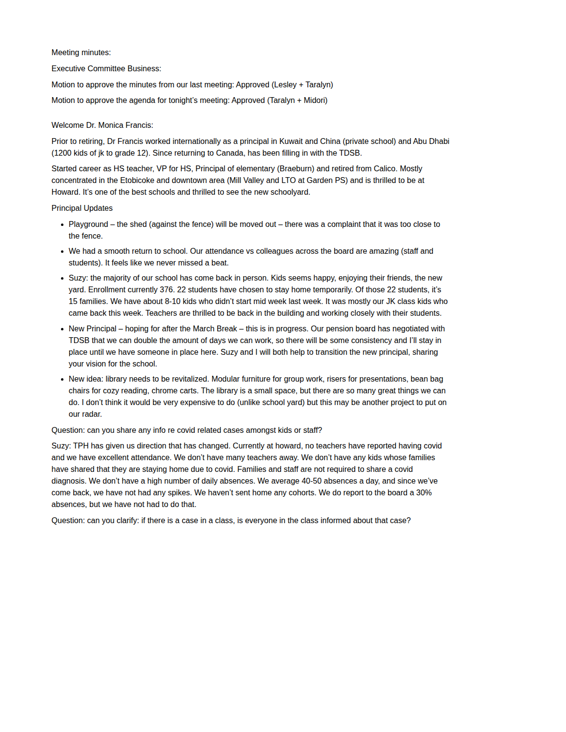Meeting minutes:
Executive Committee Business:
Motion to approve the minutes from our last meeting: Approved (Lesley + Taralyn)
Motion to approve the agenda for tonight’s meeting: Approved (Taralyn + Midori)
Welcome Dr. Monica Francis:
Prior to retiring, Dr Francis worked internationally as a principal in Kuwait and China (private school) and Abu Dhabi (1200 kids of jk to grade 12). Since returning to Canada, has been filling in with the TDSB.
Started career as HS teacher, VP for HS, Principal of elementary (Braeburn) and retired from Calico. Mostly concentrated in the Etobicoke and downtown area (Mill Valley and LTO at Garden PS) and is thrilled to be at Howard. It’s one of the best schools and thrilled to see the new schoolyard.
Principal Updates
Playground – the shed (against the fence) will be moved out – there was a complaint that it was too close to the fence.
We had a smooth return to school. Our attendance vs colleagues across the board are amazing (staff and students). It feels like we never missed a beat.
Suzy: the majority of our school has come back in person. Kids seems happy, enjoying their friends, the new yard. Enrollment currently 376. 22 students have chosen to stay home temporarily. Of those 22 students, it’s 15 families. We have about 8-10 kids who didn’t start mid week last week. It was mostly our JK class kids who came back this week. Teachers are thrilled to be back in the building and working closely with their students.
New Principal – hoping for after the March Break – this is in progress. Our pension board has negotiated with TDSB that we can double the amount of days we can work, so there will be some consistency and I’ll stay in place until we have someone in place here. Suzy and I will both help to transition the new principal, sharing your vision for the school.
New idea: library needs to be revitalized. Modular furniture for group work, risers for presentations, bean bag chairs for cozy reading, chrome carts. The library is a small space, but there are so many great things we can do. I don’t think it would be very expensive to do (unlike school yard) but this may be another project to put on our radar.
Question: can you share any info re covid related cases amongst kids or staff?
Suzy: TPH has given us direction that has changed. Currently at howard, no teachers have reported having covid and we have excellent attendance. We don’t have many teachers away. We don’t have any kids whose families have shared that they are staying home due to covid. Families and staff are not required to share a covid diagnosis. We don’t have a high number of daily absences. We average 40-50 absences a day, and since we’ve come back, we have not had any spikes. We haven’t sent home any cohorts. We do report to the board a 30% absences, but we have not had to do that.
Question: can you clarify: if there is a case in a class, is everyone in the class informed about that case?